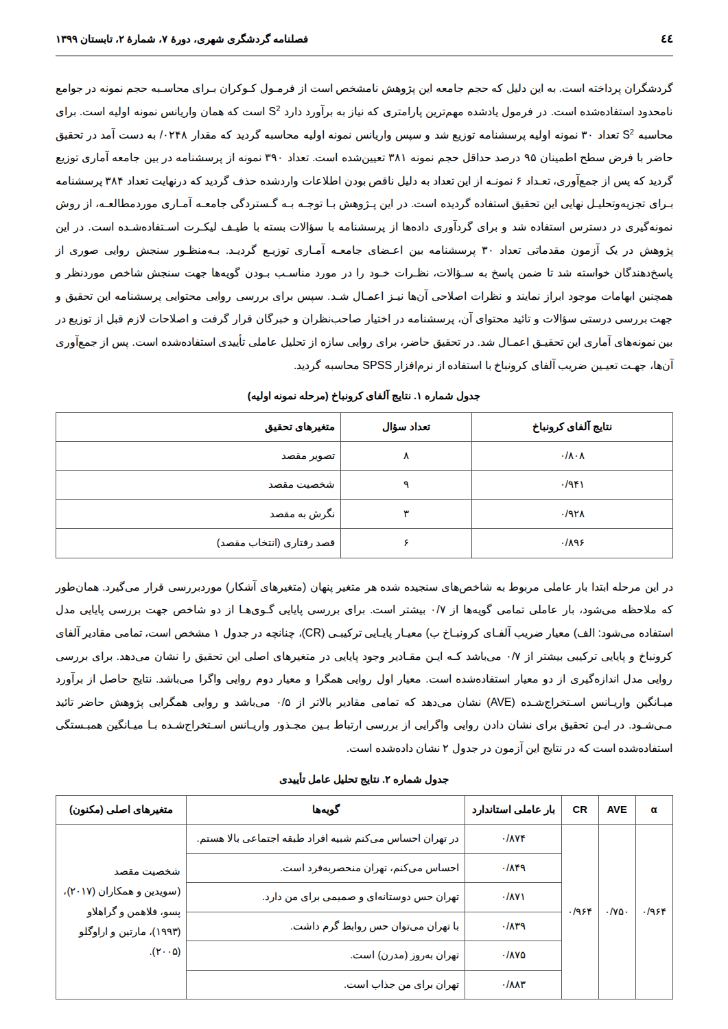٤٤ فصلنامه گردشگری شهری، دورهٔ ۷، شمارهٔ ۲، تابستان ۱۳۹۹
گردشگران پرداخته است. به این دلیل که حجم جامعه این پژوهش نامشخص است از فرمـول کـوکران بـرای محاسـبه حجم نمونه در جوامع نامحدود استفاده‌شده است. در فرمول یادشده مهم‌ترین پارامتری که نیاز به برآورد دارد S2 است که همان واریانس نمونه اولیه است. برای محاسبه S2 تعداد ۳۰ نمونه اولیه پرسشنامه توزیع شد و سپس واریانس نمونه اولیه محاسبه گردید که مقدار ۰۲۴۸/ به دست آمد در تحقیق حاضر با فرض سطح اطمینان ۹۵ درصد حداقل حجم نمونه ۳۸۱ تعیین‌شده است. تعداد ۳۹۰ نمونه از پرسشنامه در بین جامعه آماری توزیع گردید که پس از جمع‌آوری، تعـداد ۶ نمونـه از این تعداد به دلیل ناقص بودن اطلاعات واردشده حذف گردید که درنهایت تعداد ۳۸۴ پرسشنامه بـرای تجزیه‌وتحلیـل نهایی این تحقیق استفاده گردیده است. در این پـژوهش بـا توجـه بـه گـستردگی جامعـه آمـاری موردمطالعـه، از روش نمونه‌گیری در دسترس استفاده شد و برای گردآوری داده‌ها از پرسشنامه با سؤالات بسته با طیـف لیکـرت اسـتفاده‌شـده است. در این پژوهش در یک آزمون مقدماتی تعداد ۳۰ پرسشنامه بین اعـضای جامعـه آمـاری توزیـع گردیـد. بـه‌منظـور سنجش روایی صوری از پاسخ‌دهندگان خواسته شد تا ضمن پاسخ به سـؤالات، نظـرات خـود را در مورد مناسـب بـودن گویه‌ها جهت سنجش شاخص موردنظر و همچنین ابهامات موجود ابراز نمایند و نظرات اصلاحی آن‌ها نیـز اعمـال شـد. سپس برای بررسی روایی محتوایی پرسشنامه این تحقیق و جهت بررسی درستی سؤالات و تائید محتوای آن، پرسشنامه در اختیار صاحب‌نظران و خبرگان قرار گرفت و اصلاحات لازم قبل از توزیع در بین نمونه‌های آماری این تحقیـق اعمـال شد. در تحقیق حاضر، برای روایی سازه از تحلیل عاملی تأییدی استفاده‌شده است. پس از جمع‌آوری آن‌ها، جهـت تعیـین ضریب آلفای کرونباخ با استفاده از نرم‌افزار SPSS محاسبه گردید.
جدول شماره ۱. نتایج آلفای کرونباخ (مرحله نمونه اولیه)
| نتایج آلفای کرونباخ | تعداد سؤال | متغیرهای تحقیق |
| --- | --- | --- |
| ۰/۸۰۸ | ۸ | تصویر مقصد |
| ۰/۹۴۱ | ۹ | شخصیت مقصد |
| ۰/۹۲۸ | ۳ | نگرش به مقصد |
| ۰/۸۹۶ | ۶ | قصد رفتاری (انتخاب مقصد) |
در این مرحله ابتدا بار عاملی مربوط به شاخص‌های سنجیده شده هر متغیر پنهان (متغیرهای آشکار) موردبررسی قرار می‌گیرد. همان‌طور که ملاحظه می‌شود، بار عاملی تمامی گویه‌ها از ۰/۷ بیشتر است. برای بررسی پایایی گـوی‌هـا از دو شاخص جهت بررسی پایایی مدل استفاده می‌شود: الف) معیار ضریب آلفـای کرونبـاخ ب) معیـار پایـایی ترکیبـی (CR)، چنانچه در جدول ۱ مشخص است، تمامی مقادیر آلفای کرونباخ و پایایی ترکیبی بیشتر از ۰/۷ می‌باشد کـه ایـن مقـادیر وجود پایایی در متغیرهای اصلی این تحقیق را نشان می‌دهد. برای بررسی روایی مدل اندازه‌گیری از دو معیار استفاده‌شده است. معیار اول روایی همگرا و معیار دوم روایی واگرا می‌باشد. نتایج حاصل از برآورد میـانگین واریـانس اسـتخراج‌شـده (AVE) نشان می‌دهد که تمامی مقادیر بالاتر از ۰/۵ می‌باشد و روایی همگرایی پژوهش حاضر تائید مـی‌شـود. در ایـن تحقیق برای نشان دادن روایی واگرایی از بررسی ارتباط بـین مجـذور واریـانس اسـتخراج‌شـده بـا میـانگین همبـستگی استفاده‌شده است که در نتایج این آزمون در جدول ۲ نشان داده‌شده است.
جدول شماره ۲. نتایج تحلیل عامل تأییدی
| α | AVE | CR | بار عاملی استاندارد | گویه‌ها | متغیرهای اصلی (مکنون) |
| --- | --- | --- | --- | --- | --- |
| ۰/۹۶۴ | ۰/۷۵۰ | ۰/۹۶۴ | ۰/۸۷۴ | در تهران احساس می‌کنم شبیه افراد طبقه اجتماعی بالا هستم. | شخصیت مقصد (سویدین و همکاران (۲۰۱۷)، پسو، فلاهمن و گراهلاو (۱۹۹۳)، مارتین و اراوگلو (۲۰۰۵). |
| ۰/۸۴۹ | احساس می‌کنم، تهران منحصربه‌فرد است. |
| ۰/۸۷۱ | تهران حس دوستانه‌ای و صمیمی برای من دارد. |
| ۰/۸۳۹ | با تهران می‌توان حس روابط گرم داشت. |
| ۰/۸۷۵ | تهران به‌روز (مدرن) است. |
| ۰/۸۸۳ | تهران برای من جذاب است. |